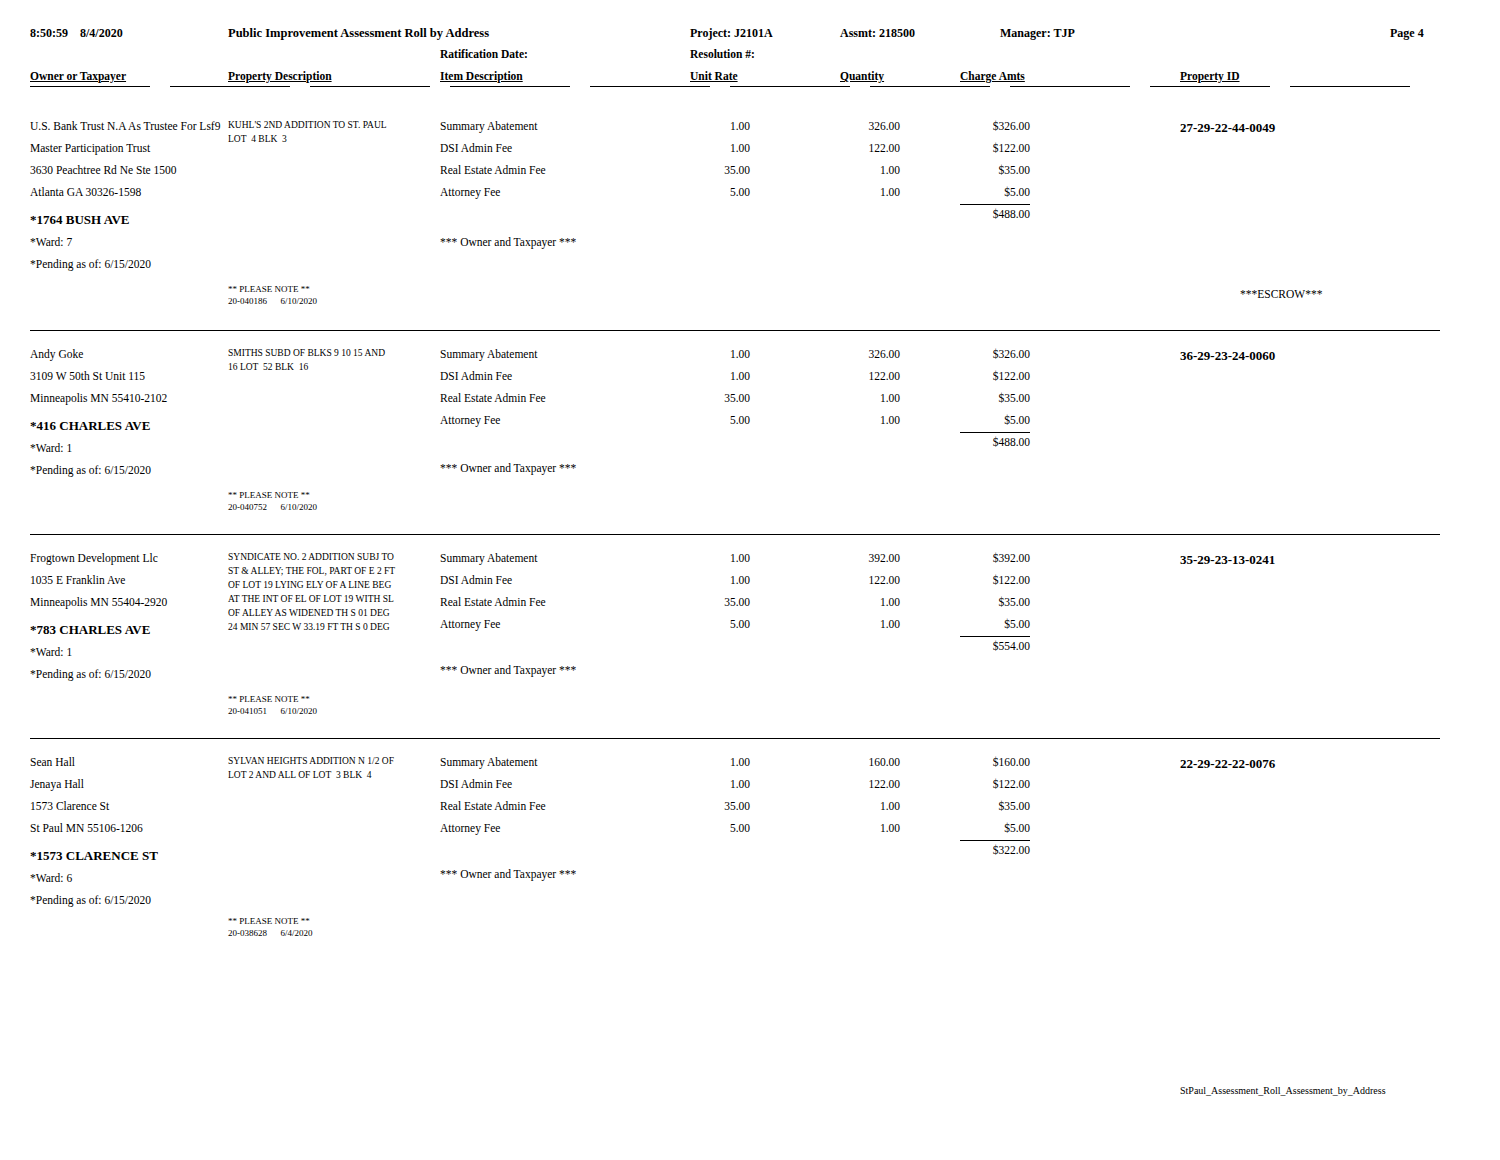8:50:59
8/4/2020
Public Improvement Assessment Roll by Address
Project: J2101A
Assmt: 218500
Manager: TJP
Page 4
Ratification Date:
Resolution #:
Owner or Taxpayer
Property Description
Item Description
Unit Rate
Quantity
Charge Amts
Property ID
U.S. Bank Trust N.A As Trustee For Lsf9
Master Participation Trust
3630 Peachtree Rd Ne Ste 1500
Atlanta GA 30326-1598
*1764 BUSH AVE
*Ward: 7
*Pending as of: 6/15/2020
KUHL'S 2ND ADDITION TO ST. PAUL
LOT 4 BLK 3
Summary Abatement
DSI Admin Fee
Real Estate Admin Fee
Attorney Fee
1.00
1.00
35.00
5.00
326.00
122.00
1.00
1.00
$326.00
$122.00
$35.00
$5.00
$488.00
27-29-22-44-0049
*** Owner and Taxpayer ***
** PLEASE NOTE **
20-040186 6/10/2020
***ESCROW***
Andy Goke
3109 W 50th St Unit 115
Minneapolis MN 55410-2102
*416 CHARLES AVE
*Ward: 1
*Pending as of: 6/15/2020
SMITHS SUBD OF BLKS 9 10 15 AND
16 LOT 52 BLK 16
Summary Abatement
DSI Admin Fee
Real Estate Admin Fee
Attorney Fee
1.00
1.00
35.00
5.00
326.00
122.00
1.00
1.00
$326.00
$122.00
$35.00
$5.00
$488.00
36-29-23-24-0060
*** Owner and Taxpayer ***
** PLEASE NOTE **
20-040752 6/10/2020
Frogtown Development Llc
1035 E Franklin Ave
Minneapolis MN 55404-2920
*783 CHARLES AVE
*Ward: 1
*Pending as of: 6/15/2020
SYNDICATE NO. 2 ADDITION SUBJ TO
ST & ALLEY; THE FOL, PART OF E 2 FT
OF LOT 19 LYING ELY OF A LINE BEG
AT THE INT OF EL OF LOT 19 WITH SL
OF ALLEY AS WIDENED TH S 01 DEG
24 MIN 57 SEC W 33.19 FT TH S 0 DEG
Summary Abatement
DSI Admin Fee
Real Estate Admin Fee
Attorney Fee
1.00
1.00
35.00
5.00
392.00
122.00
1.00
1.00
$392.00
$122.00
$35.00
$5.00
$554.00
35-29-23-13-0241
*** Owner and Taxpayer ***
** PLEASE NOTE **
20-041051 6/10/2020
Sean Hall
Jenaya Hall
1573 Clarence St
St Paul MN 55106-1206
*1573 CLARENCE ST
*Ward: 6
*Pending as of: 6/15/2020
SYLVAN HEIGHTS ADDITION N 1/2 OF
LOT 2 AND ALL OF LOT 3 BLK 4
Summary Abatement
DSI Admin Fee
Real Estate Admin Fee
Attorney Fee
1.00
1.00
35.00
5.00
160.00
122.00
1.00
1.00
$160.00
$122.00
$35.00
$5.00
$322.00
22-29-22-22-0076
*** Owner and Taxpayer ***
** PLEASE NOTE **
20-038628 6/4/2020
StPaul_Assessment_Roll_Assessment_by_Address